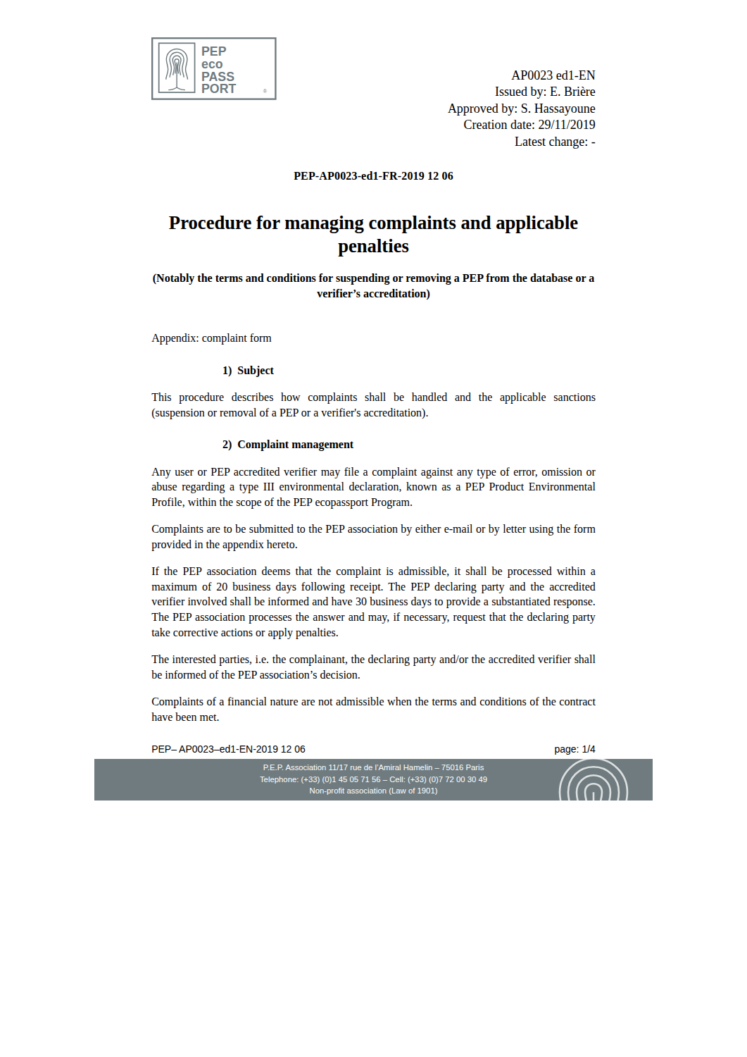PEP eco PASS PORT ®
AP0023 ed1-EN
Issued by: E. Brière
Approved by: S. Hassayoune
Creation date: 29/11/2019
Latest change: -
PEP-AP0023-ed1-FR-2019 12 06
Procedure for managing complaints and applicable penalties
(Notably the terms and conditions for suspending or removing a PEP from the database or a verifier’s accreditation)
Appendix: complaint form
Subject
This procedure describes how complaints shall be handled and the applicable sanctions (suspension or removal of a PEP or a verifier's accreditation).
Complaint management
Any user or PEP accredited verifier may file a complaint against any type of error, omission or abuse regarding a type III environmental declaration, known as a PEP Product Environmental Profile, within the scope of the PEP ecopassport Program.
Complaints are to be submitted to the PEP association by either e-mail or by letter using the form provided in the appendix hereto.
If the PEP association deems that the complaint is admissible, it shall be processed within a maximum of 20 business days following receipt. The PEP declaring party and the accredited verifier involved shall be informed and have 30 business days to provide a substantiated response. The PEP association processes the answer and may, if necessary, request that the declaring party take corrective actions or apply penalties.
The interested parties, i.e. the complainant, the declaring party and/or the accredited verifier shall be informed of the PEP association’s decision.
Complaints of a financial nature are not admissible when the terms and conditions of the contract have been met.
PEP– AP0023–ed1-EN-2019 12 06 page: 1/4
P.E.P. Association 11/17 rue de l’Amiral Hamelin – 75016 Paris
Telephone: (+33) (0)1 45 05 71 56 – Cell: (+33) (0)7 72 00 30 49
Non-profit association (Law of 1901)